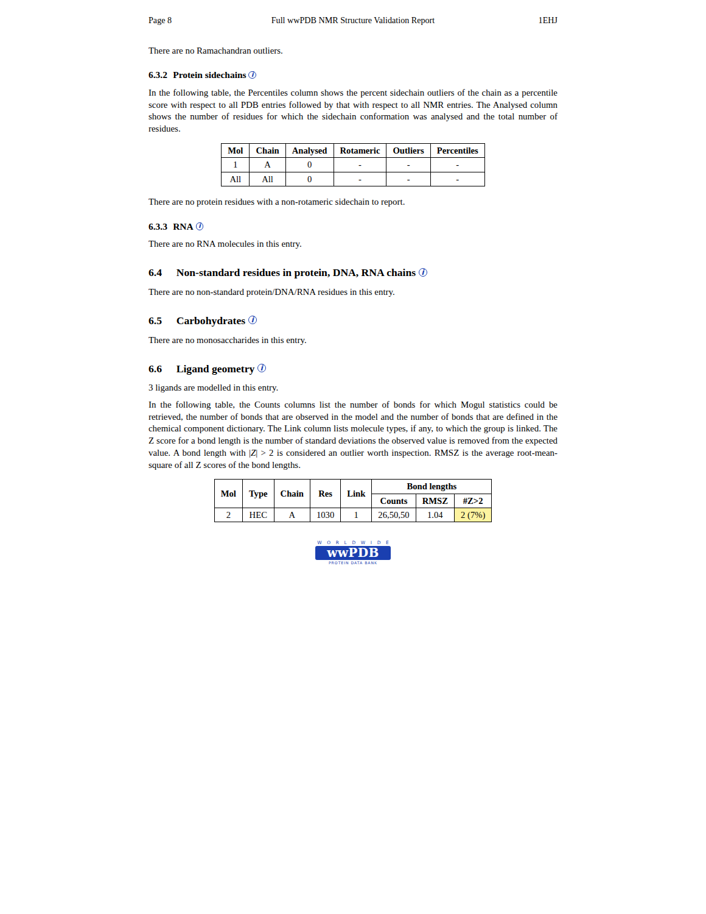Page 8
Full wwPDB NMR Structure Validation Report
1EHJ
There are no Ramachandran outliers.
6.3.2 Protein sidechainsi
In the following table, the Percentiles column shows the percent sidechain outliers of the chain as a percentile score with respect to all PDB entries followed by that with respect to all NMR entries. The Analysed column shows the number of residues for which the sidechain conformation was analysed and the total number of residues.
| Mol | Chain | Analysed | Rotameric | Outliers | Percentiles |
| --- | --- | --- | --- | --- | --- |
| 1 | A | 0 | - | - | - |
| All | All | 0 | - | - | - |
There are no protein residues with a non-rotameric sidechain to report.
6.3.3 RNAi
There are no RNA molecules in this entry.
6.4 Non-standard residues in protein, DNA, RNA chainsi
There are no non-standard protein/DNA/RNA residues in this entry.
6.5 Carbohydratesi
There are no monosaccharides in this entry.
6.6 Ligand geometryi
3 ligands are modelled in this entry.
In the following table, the Counts columns list the number of bonds for which Mogul statistics could be retrieved, the number of bonds that are observed in the model and the number of bonds that are defined in the chemical component dictionary. The Link column lists molecule types, if any, to which the group is linked. The Z score for a bond length is the number of standard deviations the observed value is removed from the expected value. A bond length with |Z| > 2 is considered an outlier worth inspection. RMSZ is the average root-mean-square of all Z scores of the bond lengths.
| Mol | Type | Chain | Res | Link | Bond lengths |
| --- | --- | --- | --- | --- | --- |
| Counts | RMSZ | #Z>2 |
| 2 | HEC | A | 1030 | 1 | 26,50,50 | 1.04 | 2 (7%) |
W O R L D W I D E
ww PDB
PROTEIN DATA BANK